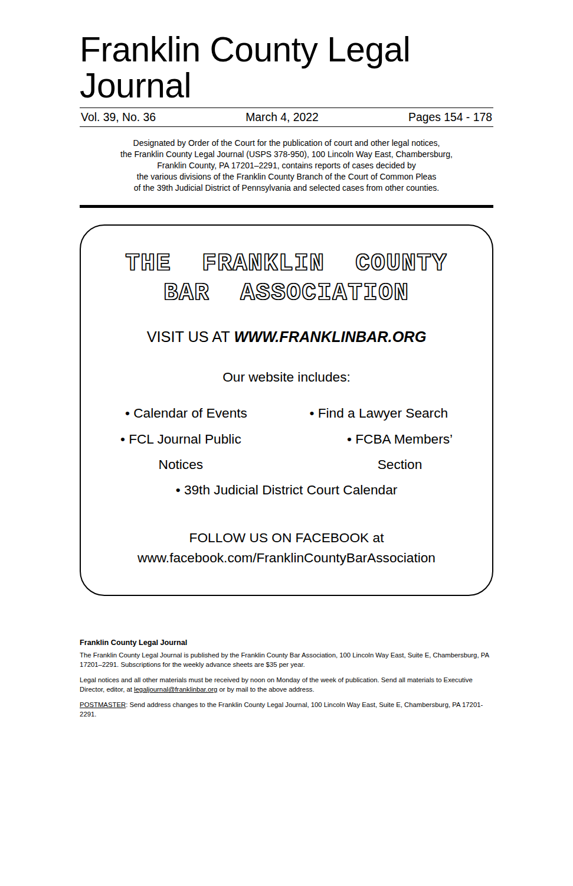Franklin County Legal Journal
Vol. 39, No. 36 March 4, 2022 Pages 154 - 178
Designated by Order of the Court for the publication of court and other legal notices,
the Franklin County Legal Journal (USPS 378-950), 100 Lincoln Way East, Chambersburg,
Franklin County, PA 17201–2291, contains reports of cases decided by
the various divisions of the Franklin County Branch of the Court of Common Pleas
of the 39th Judicial District of Pennsylvania and selected cases from other counties.
THE FRANKLIN COUNTY
BAR ASSOCIATION
VISIT US AT WWW.FRANKLINBAR.ORG
Our website includes:
• Calendar of Events • Find a Lawyer Search
• FCL Journal Public Notices • FCBA Members’ Section
• 39th Judicial District Court Calendar
FOLLOW US ON FACEBOOK at
www.facebook.com/FranklinCountyBarAssociation
Franklin County Legal Journal
The Franklin County Legal Journal is published by the Franklin County Bar Association, 100 Lincoln Way East, Suite E, Chambersburg, PA 17201–2291. Subscriptions for the weekly advance sheets are $35 per year.
Legal notices and all other materials must be received by noon on Monday of the week of publication. Send all materials to Executive Director, editor, at legaljournal@franklinbar.org or by mail to the above address.
POSTMASTER: Send address changes to the Franklin County Legal Journal, 100 Lincoln Way East, Suite E, Chambersburg, PA 17201-2291.